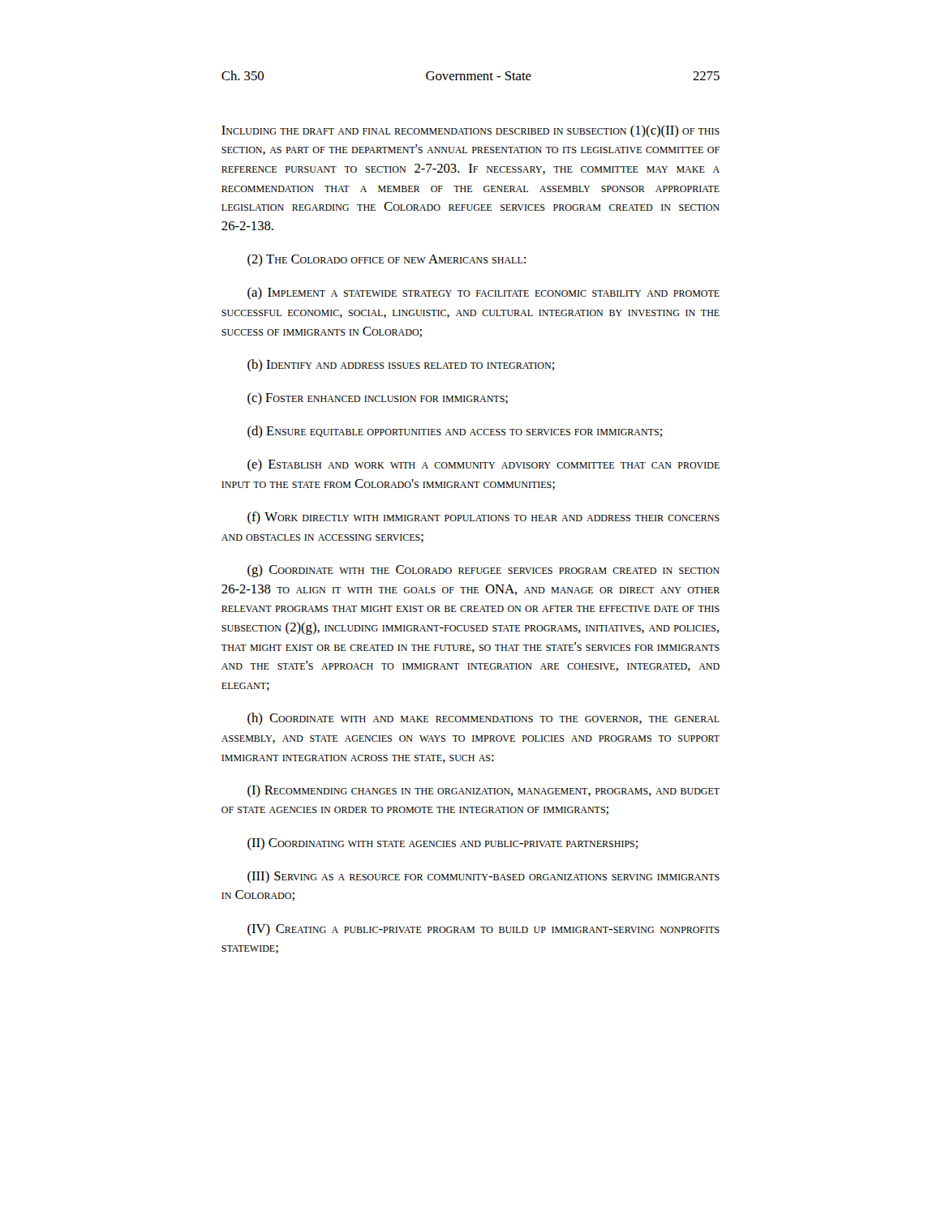Ch. 350
Government - State
2275
Including the draft and final recommendations described in subsection (1)(c)(II) of this section, as part of the department's annual presentation to its legislative committee of reference pursuant to section 2-7-203. If necessary, the committee may make a recommendation that a member of the general assembly sponsor appropriate legislation regarding the Colorado refugee services program created in section 26-2-138.
(2) The Colorado office of new Americans shall:
(a) Implement a statewide strategy to facilitate economic stability and promote successful economic, social, linguistic, and cultural integration by investing in the success of immigrants in Colorado;
(b) Identify and address issues related to integration;
(c) Foster enhanced inclusion for immigrants;
(d) Ensure equitable opportunities and access to services for immigrants;
(e) Establish and work with a community advisory committee that can provide input to the state from Colorado's immigrant communities;
(f) Work directly with immigrant populations to hear and address their concerns and obstacles in accessing services;
(g) Coordinate with the Colorado refugee services program created in section 26-2-138 to align it with the goals of the ONA, and manage or direct any other relevant programs that might exist or be created on or after the effective date of this subsection (2)(g), including immigrant-focused state programs, initiatives, and policies, that might exist or be created in the future, so that the state's services for immigrants and the state's approach to immigrant integration are cohesive, integrated, and elegant;
(h) Coordinate with and make recommendations to the governor, the general assembly, and state agencies on ways to improve policies and programs to support immigrant integration across the state, such as:
(I) Recommending changes in the organization, management, programs, and budget of state agencies in order to promote the integration of immigrants;
(II) Coordinating with state agencies and public-private partnerships;
(III) Serving as a resource for community-based organizations serving immigrants in Colorado;
(IV) Creating a public-private program to build up immigrant-serving nonprofits statewide;